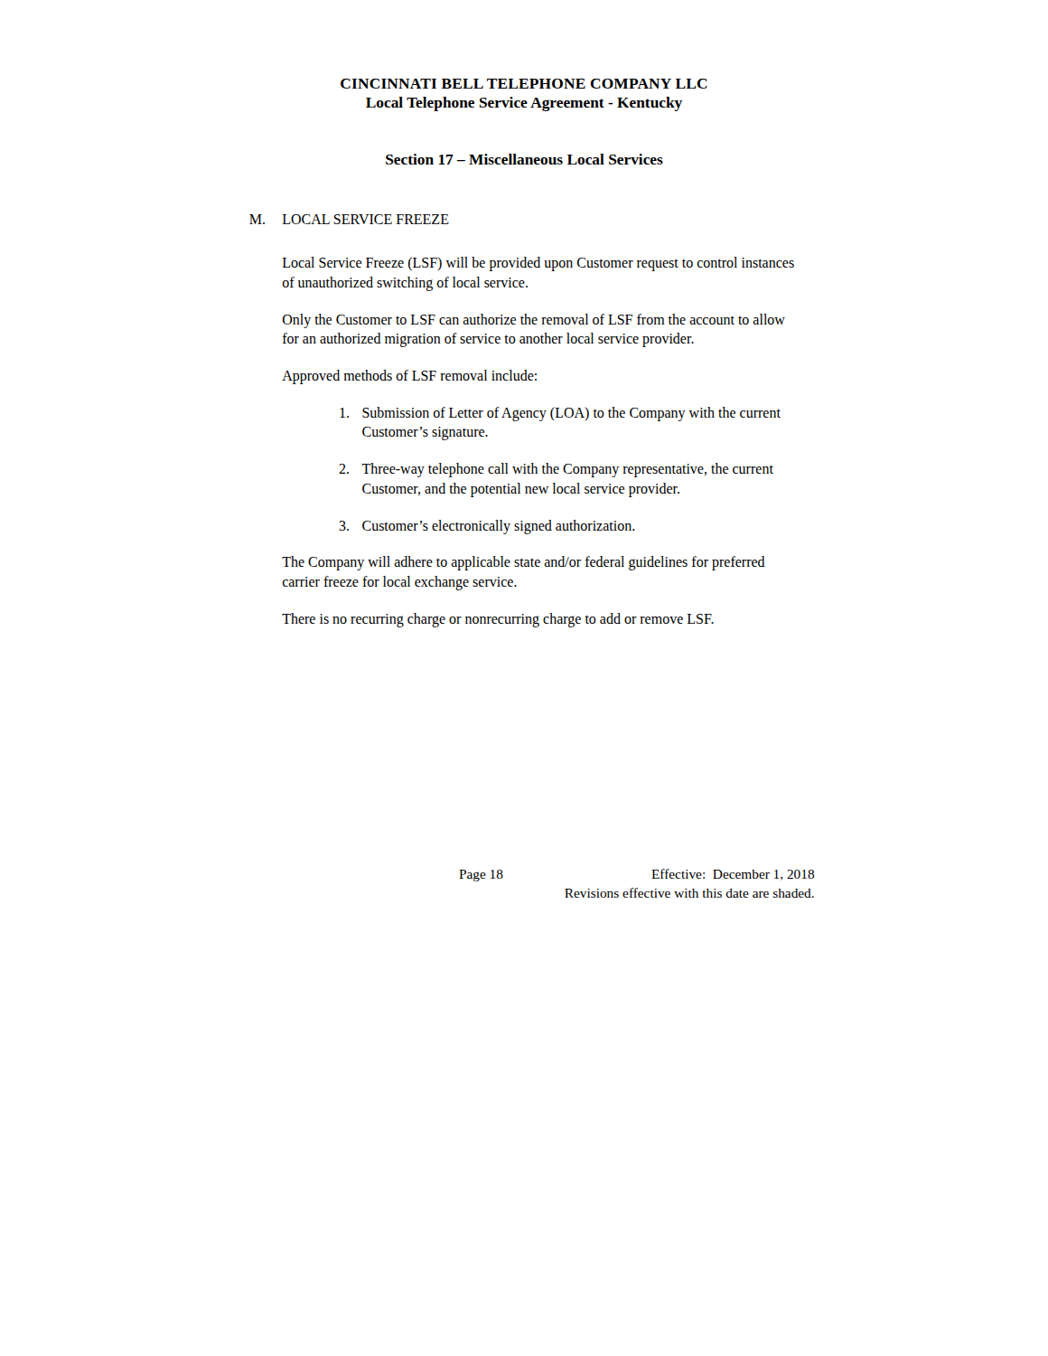CINCINNATI BELL TELEPHONE COMPANY LLC
Local Telephone Service Agreement - Kentucky
Section 17 – Miscellaneous Local Services
M.
LOCAL SERVICE FREEZE
Local Service Freeze (LSF) will be provided upon Customer request to control instances of unauthorized switching of local service.
Only the Customer to LSF can authorize the removal of LSF from the account to allow for an authorized migration of service to another local service provider.
Approved methods of LSF removal include:
1. Submission of Letter of Agency (LOA) to the Company with the current Customer’s signature.
2. Three-way telephone call with the Company representative, the current Customer, and the potential new local service provider.
3. Customer’s electronically signed authorization.
The Company will adhere to applicable state and/or federal guidelines for preferred carrier freeze for local exchange service.
There is no recurring charge or nonrecurring charge to add or remove LSF.
Page 18
Effective: December 1, 2018
Revisions effective with this date are shaded.